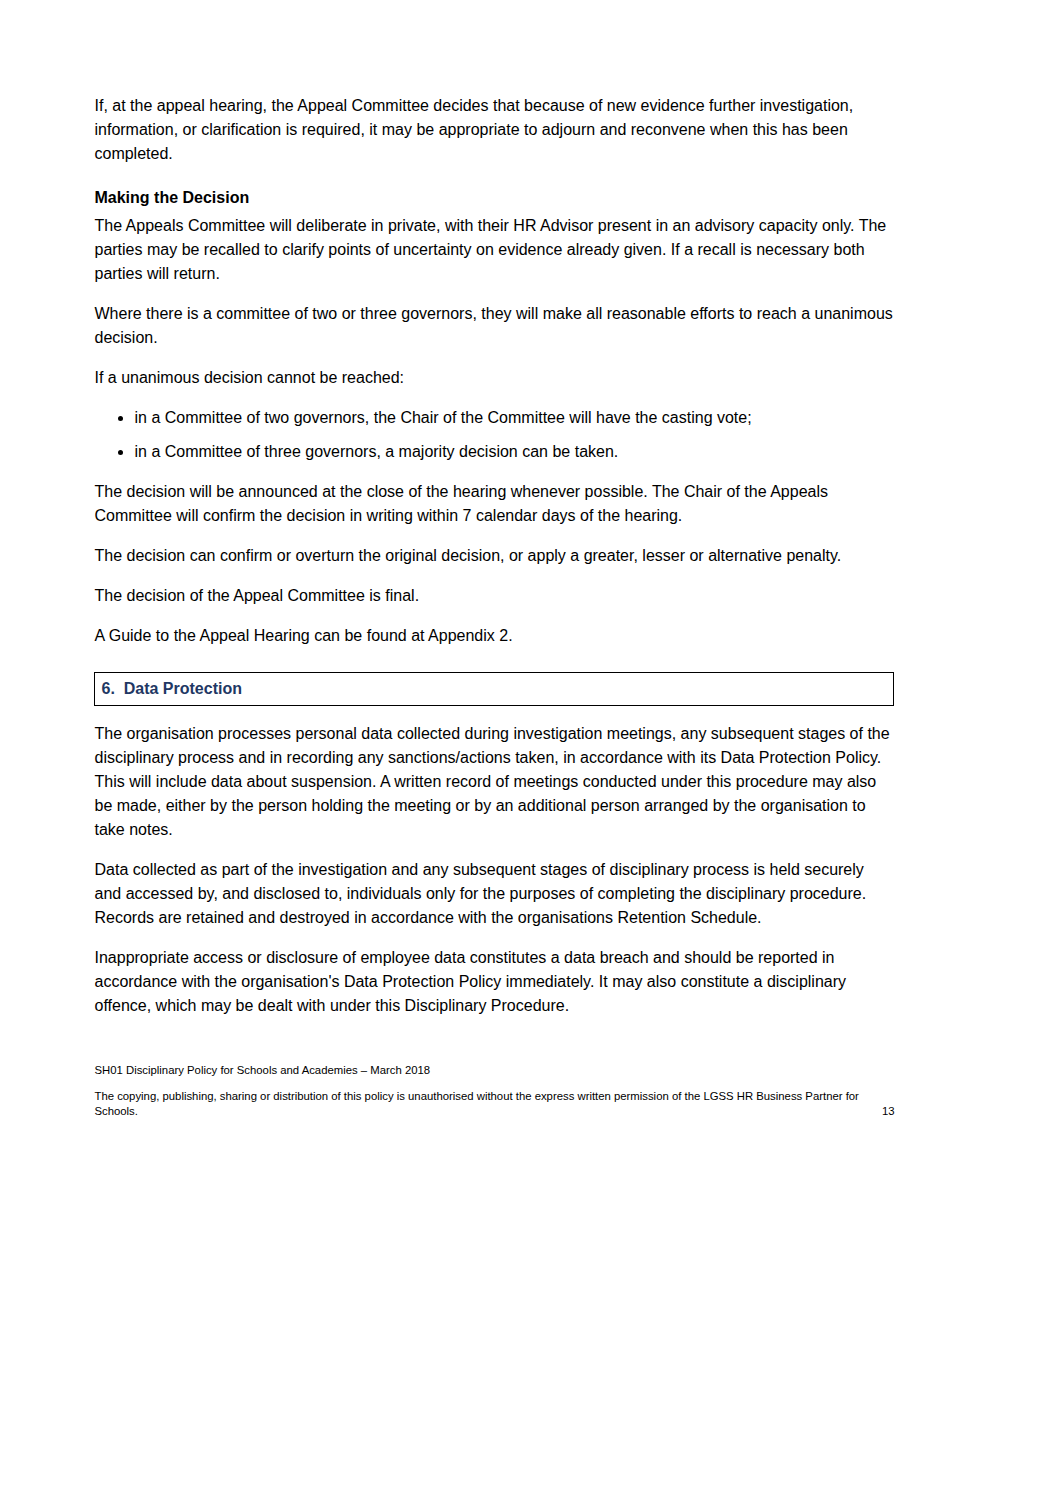If, at the appeal hearing, the Appeal Committee decides that because of new evidence further investigation, information, or clarification is required, it may be appropriate to adjourn and reconvene when this has been completed.
Making the Decision
The Appeals Committee will deliberate in private, with their HR Advisor present in an advisory capacity only. The parties may be recalled to clarify points of uncertainty on evidence already given. If a recall is necessary both parties will return.
Where there is a committee of two or three governors, they will make all reasonable efforts to reach a unanimous decision.
If a unanimous decision cannot be reached:
in a Committee of two governors, the Chair of the Committee will have the casting vote;
in a Committee of three governors, a majority decision can be taken.
The decision will be announced at the close of the hearing whenever possible. The Chair of the Appeals Committee will confirm the decision in writing within 7 calendar days of the hearing.
The decision can confirm or overturn the original decision, or apply a greater, lesser or alternative penalty.
The decision of the Appeal Committee is final.
A Guide to the Appeal Hearing can be found at Appendix 2.
6. Data Protection
The organisation processes personal data collected during investigation meetings, any subsequent stages of the disciplinary process and in recording any sanctions/actions taken, in accordance with its Data Protection Policy. This will include data about suspension. A written record of meetings conducted under this procedure may also be made, either by the person holding the meeting or by an additional person arranged by the organisation to take notes.
Data collected as part of the investigation and any subsequent stages of disciplinary process is held securely and accessed by, and disclosed to, individuals only for the purposes of completing the disciplinary procedure. Records are retained and destroyed in accordance with the organisations Retention Schedule.
Inappropriate access or disclosure of employee data constitutes a data breach and should be reported in accordance with the organisation's Data Protection Policy immediately. It may also constitute a disciplinary offence, which may be dealt with under this Disciplinary Procedure.
SH01 Disciplinary Policy for Schools and Academies – March 2018
The copying, publishing, sharing or distribution of this policy is unauthorised without the express written permission of the LGSS HR Business Partner for Schools. 13